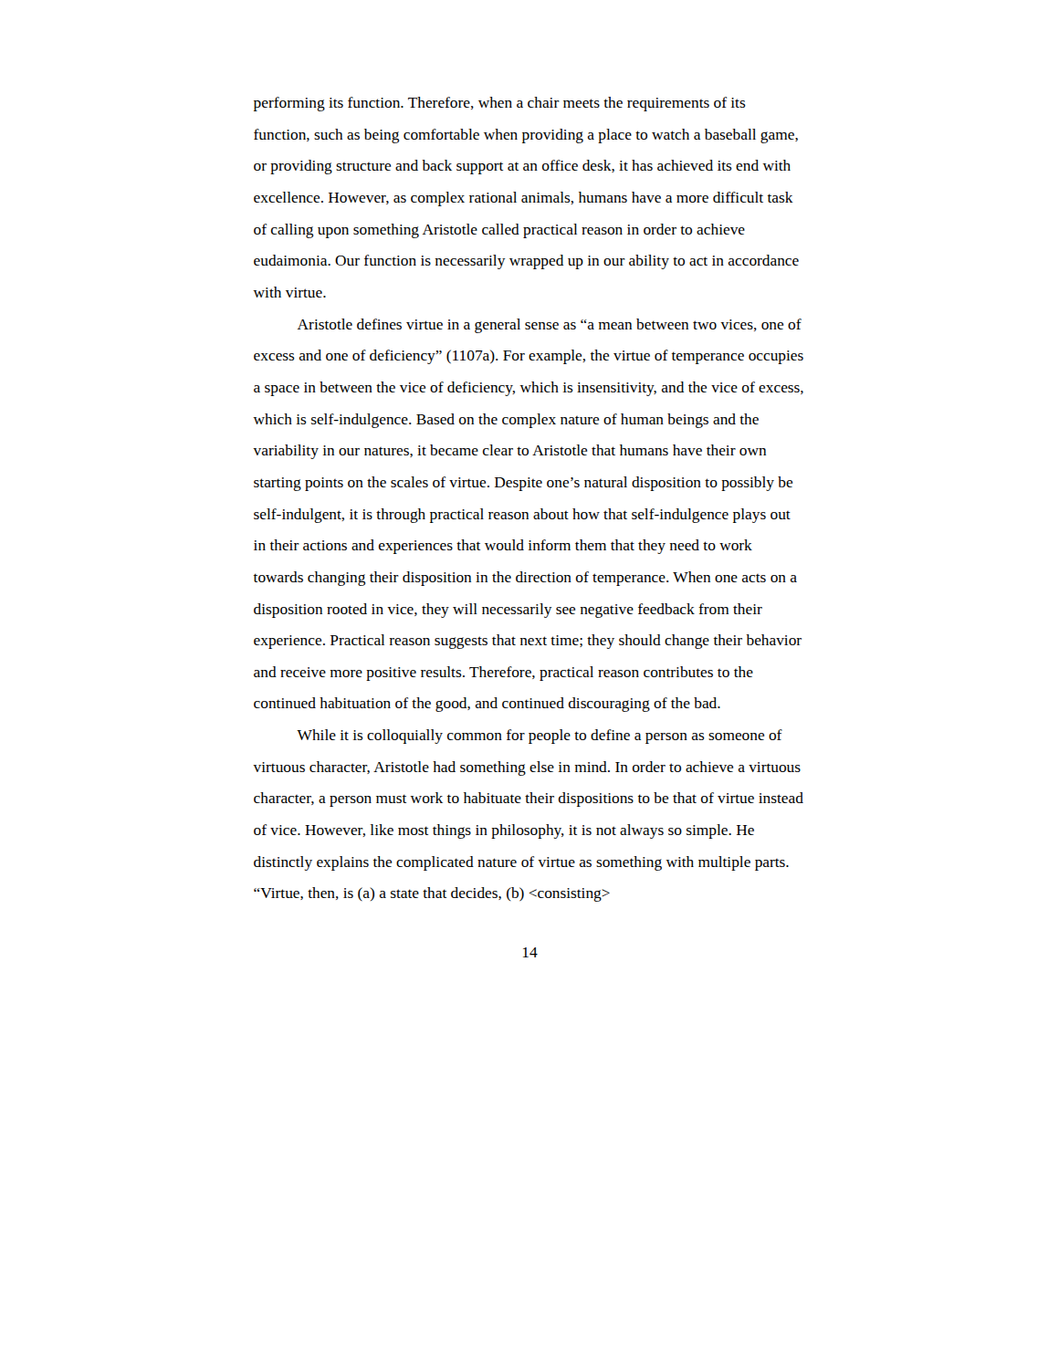performing its function. Therefore, when a chair meets the requirements of its function, such as being comfortable when providing a place to watch a baseball game, or providing structure and back support at an office desk, it has achieved its end with excellence. However, as complex rational animals, humans have a more difficult task of calling upon something Aristotle called practical reason in order to achieve eudaimonia. Our function is necessarily wrapped up in our ability to act in accordance with virtue.
Aristotle defines virtue in a general sense as “a mean between two vices, one of excess and one of deficiency” (1107a). For example, the virtue of temperance occupies a space in between the vice of deficiency, which is insensitivity, and the vice of excess, which is self-indulgence. Based on the complex nature of human beings and the variability in our natures, it became clear to Aristotle that humans have their own starting points on the scales of virtue. Despite one’s natural disposition to possibly be self-indulgent, it is through practical reason about how that self-indulgence plays out in their actions and experiences that would inform them that they need to work towards changing their disposition in the direction of temperance. When one acts on a disposition rooted in vice, they will necessarily see negative feedback from their experience. Practical reason suggests that next time; they should change their behavior and receive more positive results. Therefore, practical reason contributes to the continued habituation of the good, and continued discouraging of the bad.
While it is colloquially common for people to define a person as someone of virtuous character, Aristotle had something else in mind. In order to achieve a virtuous character, a person must work to habituate their dispositions to be that of virtue instead of vice. However, like most things in philosophy, it is not always so simple. He distinctly explains the complicated nature of virtue as something with multiple parts. “Virtue, then, is (a) a state that decides, (b) <consisting>
14